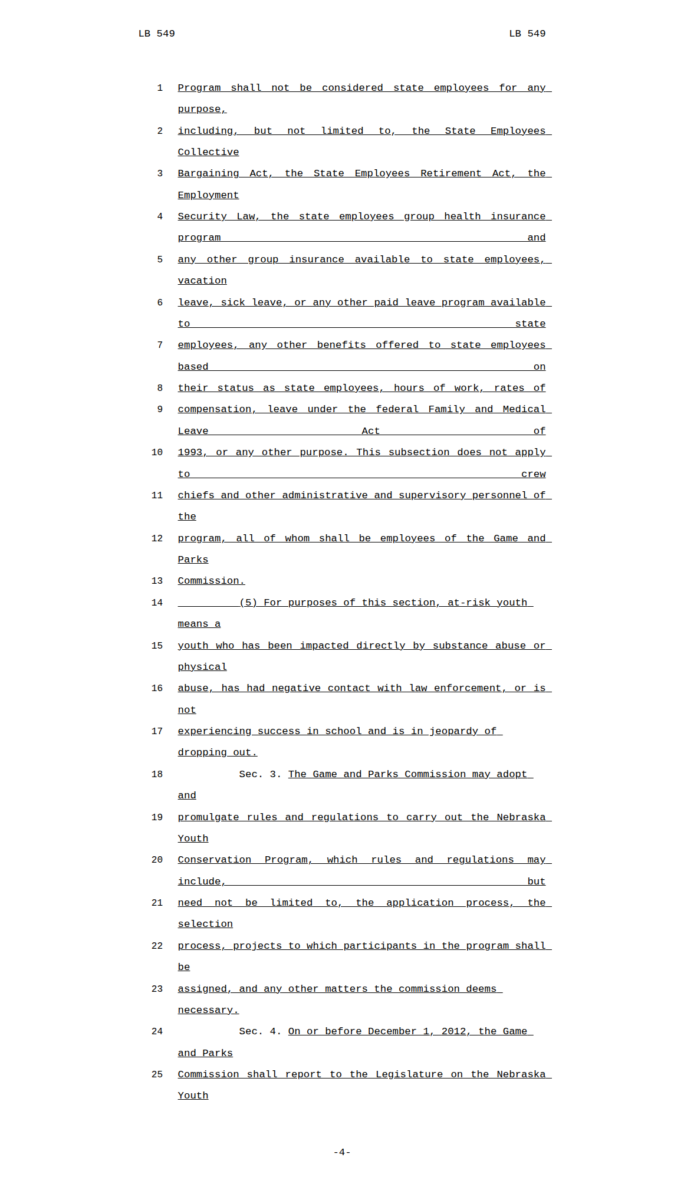LB 549 LB 549
1 Program shall not be considered state employees for any purpose,
2 including, but not limited to, the State Employees Collective
3 Bargaining Act, the State Employees Retirement Act, the Employment
4 Security Law, the state employees group health insurance program and
5 any other group insurance available to state employees, vacation
6 leave, sick leave, or any other paid leave program available to state
7 employees, any other benefits offered to state employees based on
8 their status as state employees, hours of work, rates of
9 compensation, leave under the federal Family and Medical Leave Act of
101993, or any other purpose. This subsection does not apply to crew
11 chiefs and other administrative and supervisory personnel of the
12 program, all of whom shall be employees of the Game and Parks
13 Commission.
14 (5) For purposes of this section, at-risk youth means a
15 youth who has been impacted directly by substance abuse or physical
16 abuse, has had negative contact with law enforcement, or is not
17 experiencing success in school and is in jeopardy of dropping out.
18 Sec. 3. The Game and Parks Commission may adopt and
19 promulgate rules and regulations to carry out the Nebraska Youth
20 Conservation Program, which rules and regulations may include, but
21 need not be limited to, the application process, the selection
22 process, projects to which participants in the program shall be
23 assigned, and any other matters the commission deems necessary.
24 Sec. 4. On or before December 1, 2012, the Game and Parks
25 Commission shall report to the Legislature on the Nebraska Youth
-4-